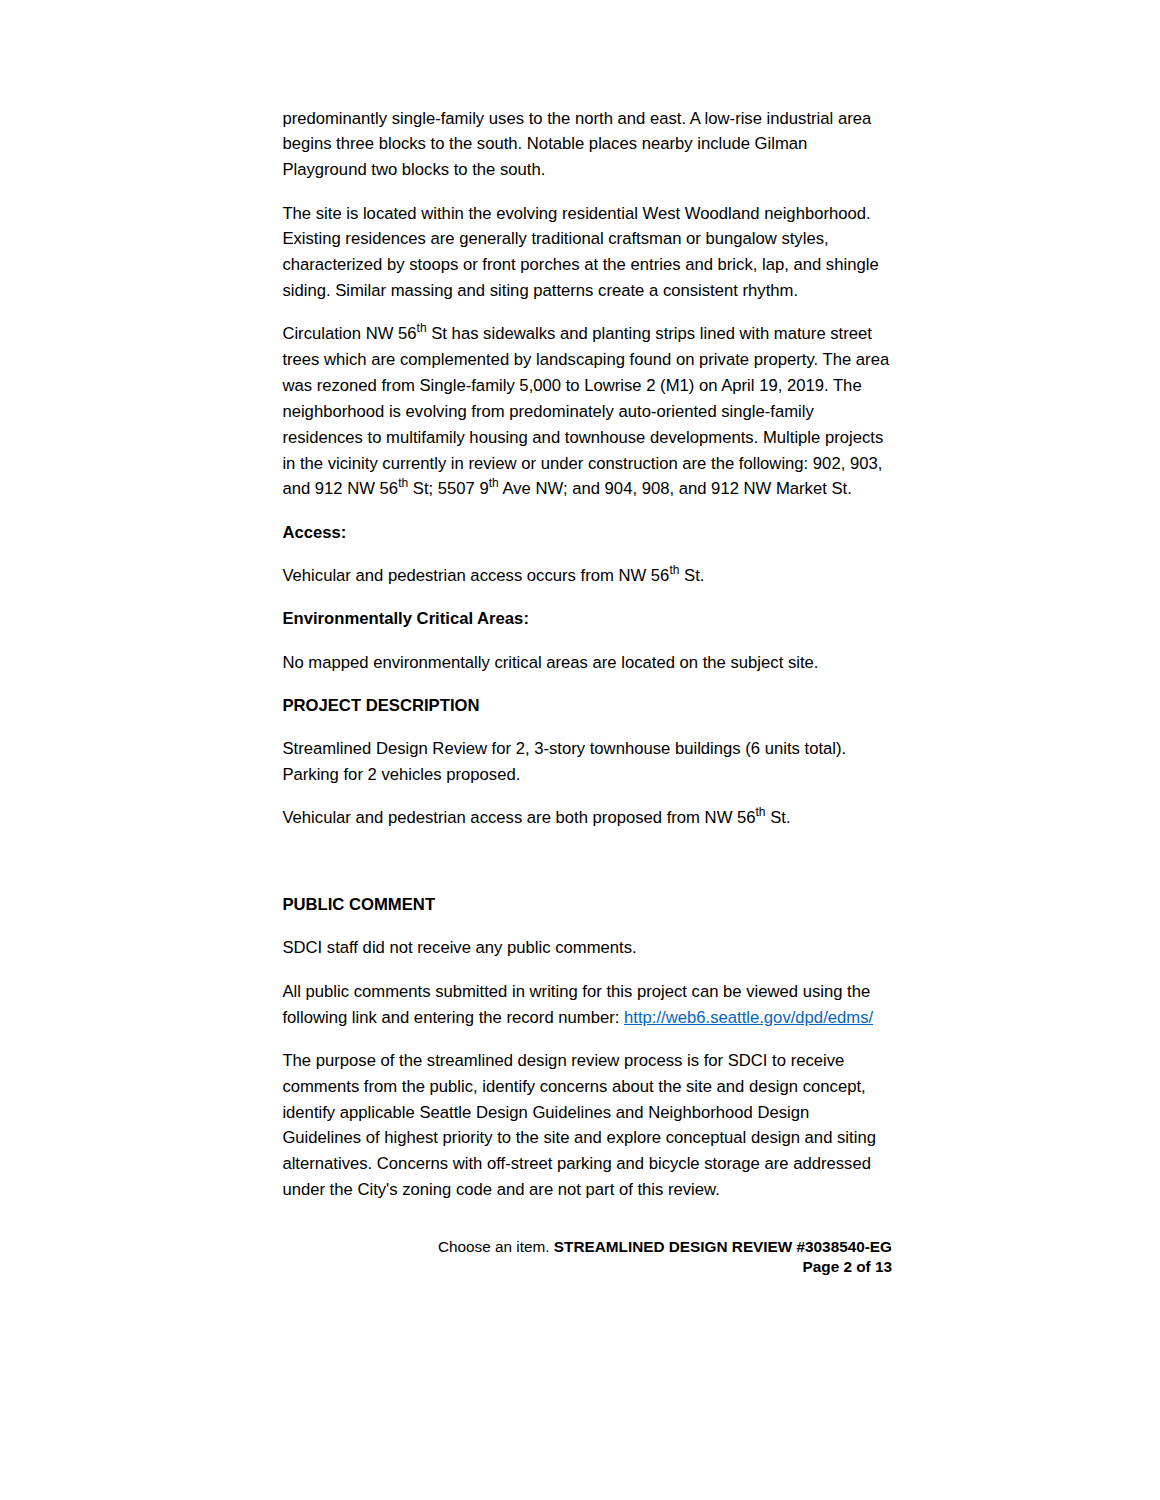predominantly single-family uses to the north and east. A low-rise industrial area begins three blocks to the south. Notable places nearby include Gilman Playground two blocks to the south.
The site is located within the evolving residential West Woodland neighborhood. Existing residences are generally traditional craftsman or bungalow styles, characterized by stoops or front porches at the entries and brick, lap, and shingle siding. Similar massing and siting patterns create a consistent rhythm.
Circulation NW 56th St has sidewalks and planting strips lined with mature street trees which are complemented by landscaping found on private property. The area was rezoned from Single-family 5,000 to Lowrise 2 (M1) on April 19, 2019. The neighborhood is evolving from predominately auto-oriented single-family residences to multifamily housing and townhouse developments. Multiple projects in the vicinity currently in review or under construction are the following: 902, 903, and 912 NW 56th St; 5507 9th Ave NW; and 904, 908, and 912 NW Market St.
Access:
Vehicular and pedestrian access occurs from NW 56th St.
Environmentally Critical Areas:
No mapped environmentally critical areas are located on the subject site.
PROJECT DESCRIPTION
Streamlined Design Review for 2, 3-story townhouse buildings (6 units total). Parking for 2 vehicles proposed.
Vehicular and pedestrian access are both proposed from NW 56th St.
PUBLIC COMMENT
SDCI staff did not receive any public comments.
All public comments submitted in writing for this project can be viewed using the following link and entering the record number: http://web6.seattle.gov/dpd/edms/
The purpose of the streamlined design review process is for SDCI to receive comments from the public, identify concerns about the site and design concept, identify applicable Seattle Design Guidelines and Neighborhood Design Guidelines of highest priority to the site and explore conceptual design and siting alternatives. Concerns with off-street parking and bicycle storage are addressed under the City's zoning code and are not part of this review.
Choose an item. STREAMLINED DESIGN REVIEW #3038540-EG
Page 2 of 13